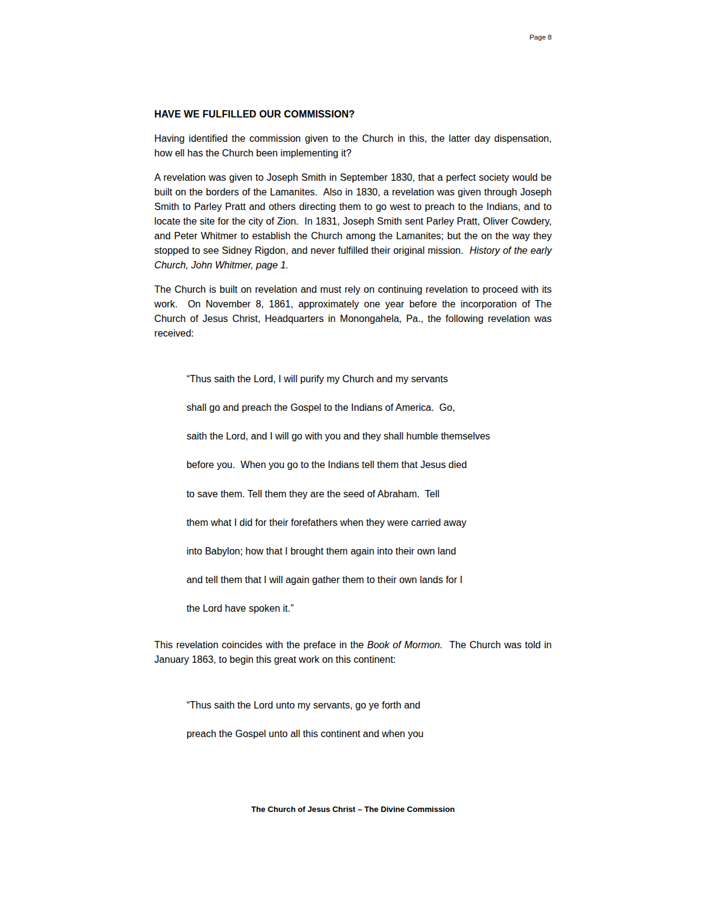Page 8
HAVE WE FULFILLED OUR COMMISSION?
Having identified the commission given to the Church in this, the latter day dispensation, how ell has the Church been implementing it?
A revelation was given to Joseph Smith in September 1830, that a perfect society would be built on the borders of the Lamanites. Also in 1830, a revelation was given through Joseph Smith to Parley Pratt and others directing them to go west to preach to the Indians, and to locate the site for the city of Zion. In 1831, Joseph Smith sent Parley Pratt, Oliver Cowdery, and Peter Whitmer to establish the Church among the Lamanites; but the on the way they stopped to see Sidney Rigdon, and never fulfilled their original mission. History of the early Church, John Whitmer, page 1.
The Church is built on revelation and must rely on continuing revelation to proceed with its work. On November 8, 1861, approximately one year before the incorporation of The Church of Jesus Christ, Headquarters in Monongahela, Pa., the following revelation was received:
“Thus saith the Lord, I will purify my Church and my servants
shall go and preach the Gospel to the Indians of America. Go,
saith the Lord, and I will go with you and they shall humble themselves
before you. When you go to the Indians tell them that Jesus died
to save them. Tell them they are the seed of Abraham. Tell
them what I did for their forefathers when they were carried away
into Babylon; how that I brought them again into their own land
and tell them that I will again gather them to their own lands for I
the Lord have spoken it.”
This revelation coincides with the preface in the Book of Mormon. The Church was told in January 1863, to begin this great work on this continent:
“Thus saith the Lord unto my servants, go ye forth and
preach the Gospel unto all this continent and when you
The Church of Jesus Christ – The Divine Commission